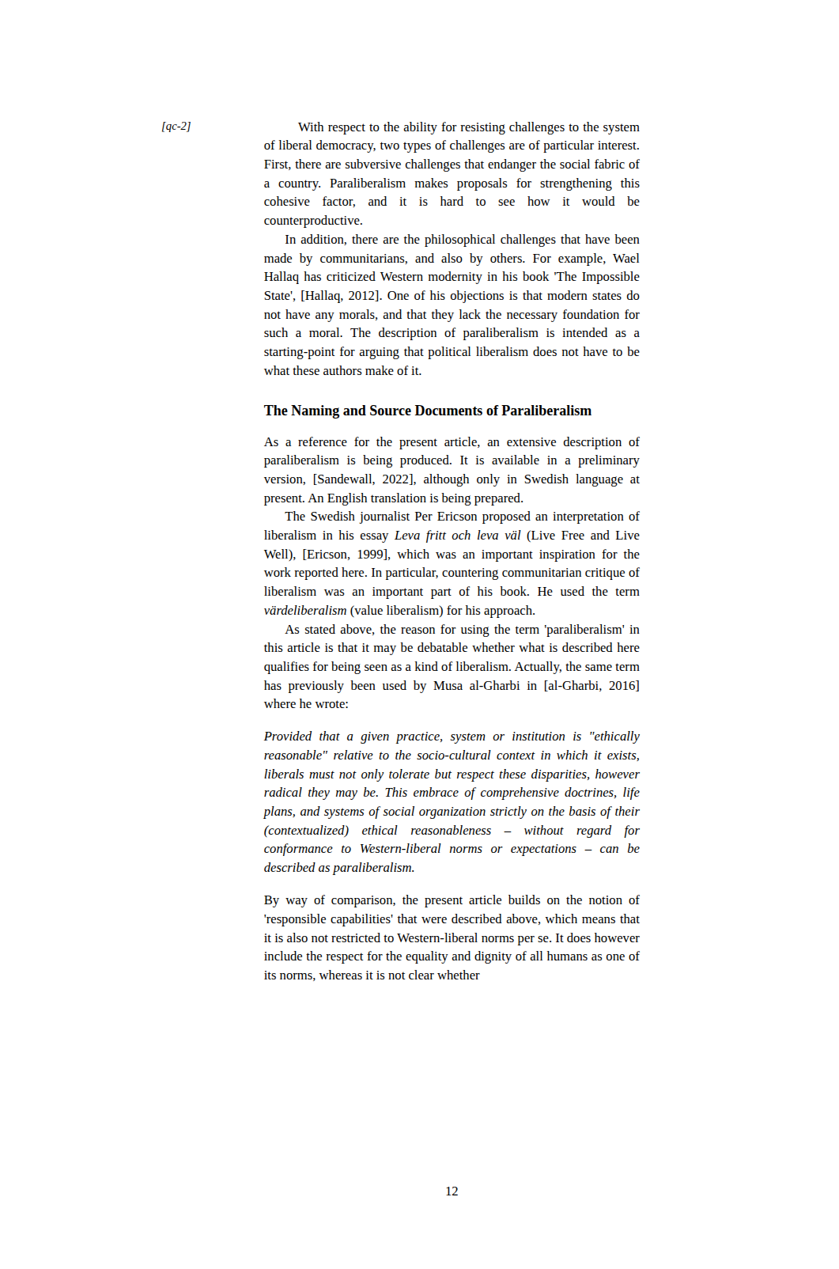[qc-2]
With respect to the ability for resisting challenges to the system of liberal democracy, two types of challenges are of particular interest. First, there are subversive challenges that endanger the social fabric of a country. Paraliberalism makes proposals for strengthening this cohesive factor, and it is hard to see how it would be counterproductive.
In addition, there are the philosophical challenges that have been made by communitarians, and also by others. For example, Wael Hallaq has criticized Western modernity in his book 'The Impossible State', [Hallaq, 2012]. One of his objections is that modern states do not have any morals, and that they lack the necessary foundation for such a moral. The description of paraliberalism is intended as a starting-point for arguing that political liberalism does not have to be what these authors make of it.
The Naming and Source Documents of Paraliberalism
As a reference for the present article, an extensive description of paraliberalism is being produced. It is available in a preliminary version, [Sandewall, 2022], although only in Swedish language at present. An English translation is being prepared.
The Swedish journalist Per Ericson proposed an interpretation of liberalism in his essay Leva fritt och leva väl (Live Free and Live Well), [Ericson, 1999], which was an important inspiration for the work reported here. In particular, countering communitarian critique of liberalism was an important part of his book. He used the term värdeliberalism (value liberalism) for his approach.
As stated above, the reason for using the term 'paraliberalism' in this article is that it may be debatable whether what is described here qualifies for being seen as a kind of liberalism. Actually, the same term has previously been used by Musa al-Gharbi in [al-Gharbi, 2016] where he wrote:
Provided that a given practice, system or institution is "ethically reasonable" relative to the socio-cultural context in which it exists, liberals must not only tolerate but respect these disparities, however radical they may be. This embrace of comprehensive doctrines, life plans, and systems of social organization strictly on the basis of their (contextualized) ethical reasonableness – without regard for conformance to Western-liberal norms or expectations – can be described as paraliberalism.
By way of comparison, the present article builds on the notion of 'responsible capabilities' that were described above, which means that it is also not restricted to Western-liberal norms per se. It does however include the respect for the equality and dignity of all humans as one of its norms, whereas it is not clear whether
12